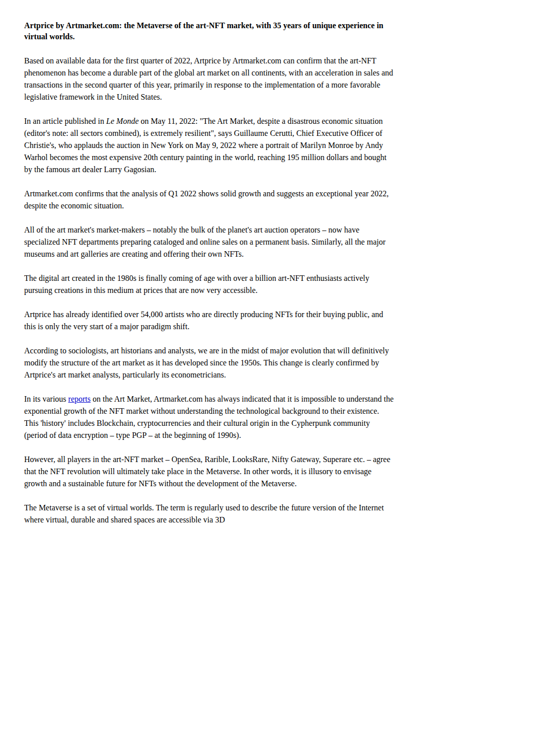Artprice by Artmarket.com: the Metaverse of the art-NFT market, with 35 years of unique experience in virtual worlds.
Based on available data for the first quarter of 2022, Artprice by Artmarket.com can confirm that the art-NFT phenomenon has become a durable part of the global art market on all continents, with an acceleration in sales and transactions in the second quarter of this year, primarily in response to the implementation of a more favorable legislative framework in the United States.
In an article published in Le Monde on May 11, 2022: "The Art Market, despite a disastrous economic situation (editor's note: all sectors combined), is extremely resilient", says Guillaume Cerutti, Chief Executive Officer of Christie's, who applauds the auction in New York on May 9, 2022 where a portrait of Marilyn Monroe by Andy Warhol becomes the most expensive 20th century painting in the world, reaching 195 million dollars and bought by the famous art dealer Larry Gagosian.
Artmarket.com confirms that the analysis of Q1 2022 shows solid growth and suggests an exceptional year 2022, despite the economic situation.
All of the art market's market-makers – notably the bulk of the planet's art auction operators – now have specialized NFT departments preparing cataloged and online sales on a permanent basis. Similarly, all the major museums and art galleries are creating and offering their own NFTs.
The digital art created in the 1980s is finally coming of age with over a billion art-NFT enthusiasts actively pursuing creations in this medium at prices that are now very accessible.
Artprice has already identified over 54,000 artists who are directly producing NFTs for their buying public, and this is only the very start of a major paradigm shift.
According to sociologists, art historians and analysts, we are in the midst of major evolution that will definitively modify the structure of the art market as it has developed since the 1950s. This change is clearly confirmed by Artprice's art market analysts, particularly its econometricians.
In its various reports on the Art Market, Artmarket.com has always indicated that it is impossible to understand the exponential growth of the NFT market without understanding the technological background to their existence. This 'history' includes Blockchain, cryptocurrencies and their cultural origin in the Cypherpunk community (period of data encryption – type PGP – at the beginning of 1990s).
However, all players in the art-NFT market – OpenSea, Rarible, LooksRare, Nifty Gateway, Superare etc. – agree that the NFT revolution will ultimately take place in the Metaverse. In other words, it is illusory to envisage growth and a sustainable future for NFTs without the development of the Metaverse.
The Metaverse is a set of virtual worlds. The term is regularly used to describe the future version of the Internet where virtual, durable and shared spaces are accessible via 3D